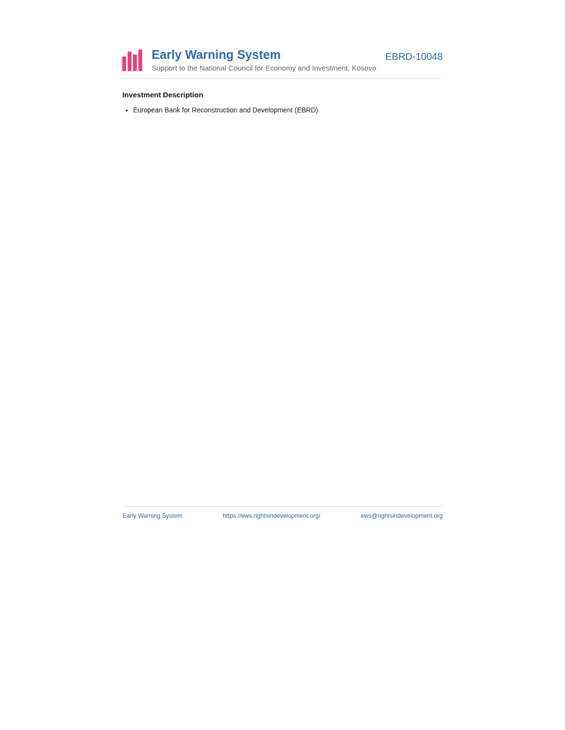Early Warning System
Support to the National Council for Economy and Investment, Kosovo
EBRD-10048
Investment Description
European Bank for Reconstruction and Development (EBRD)
Early Warning System
https://ews.rightsindevelopment.org/
ews@rightsindevelopment.org